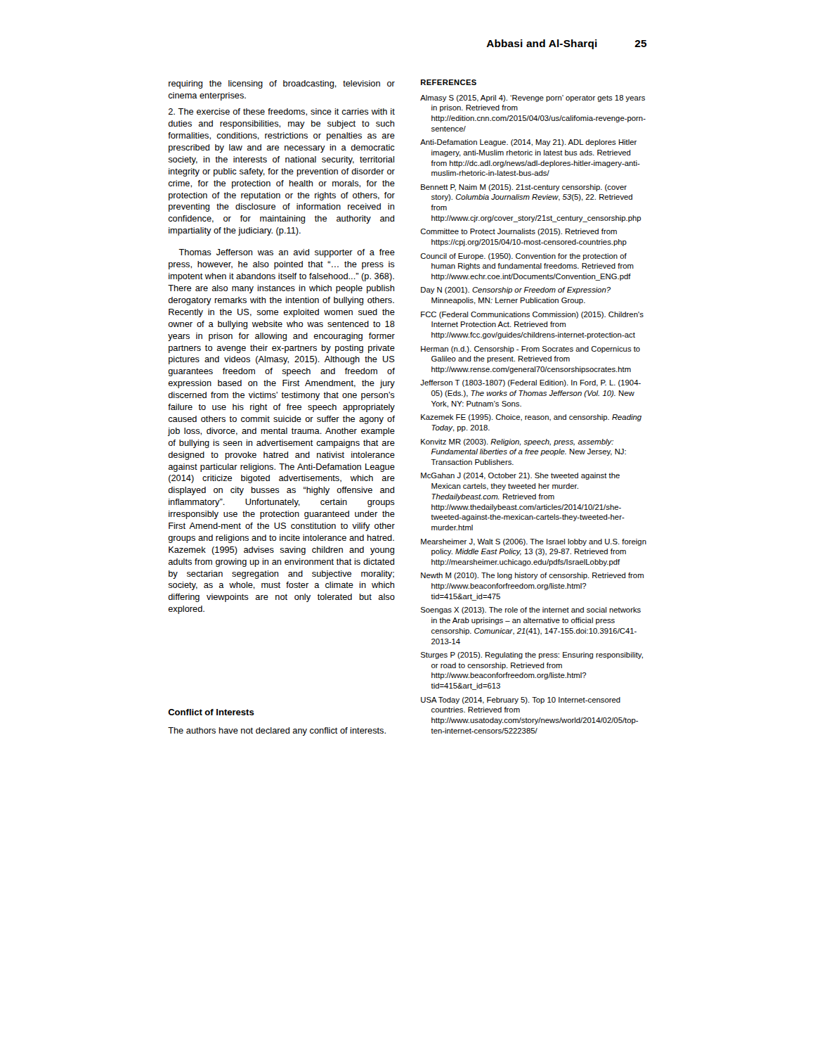Abbasi and Al-Sharqi25
requiring the licensing of broadcasting, television or cinema enterprises.
2. The exercise of these freedoms, since it carries with it duties and responsibilities, may be subject to such formalities, conditions, restrictions or penalties as are prescribed by law and are necessary in a democratic society, in the interests of national security, territorial integrity or public safety, for the prevention of disorder or crime, for the protection of health or morals, for the protection of the reputation or the rights of others, for preventing the disclosure of information received in confidence, or for maintaining the authority and impartiality of the judiciary. (p.11).
Thomas Jefferson was an avid supporter of a free press, however, he also pointed that “… the press is impotent when it abandons itself to falsehood...” (p. 368). There are also many instances in which people publish derogatory remarks with the intention of bullying others. Recently in the US, some exploited women sued the owner of a bullying website who was sentenced to 18 years in prison for allowing and encouraging former partners to avenge their ex-partners by posting private pictures and videos (Almasy, 2015). Although the US guarantees freedom of speech and freedom of expression based on the First Amendment, the jury discerned from the victims’ testimony that one person’s failure to use his right of free speech appropriately caused others to commit suicide or suffer the agony of job loss, divorce, and mental trauma. Another example of bullying is seen in advertisement campaigns that are designed to provoke hatred and nativist intolerance against particular religions. The Anti-Defamation League (2014) criticize bigoted advertisements, which are displayed on city busses as “highly offensive and inflammatory”. Unfortunately, certain groups irresponsibly use the protection guaranteed under the First Amend-ment of the US constitution to vilify other groups and religions and to incite intolerance and hatred. Kazemek (1995) advises saving children and young adults from growing up in an environment that is dictated by sectarian segregation and subjective morality; society, as a whole, must foster a climate in which differing viewpoints are not only tolerated but also explored.
Conflict of Interests
The authors have not declared any conflict of interests.
REFERENCES
Almasy S (2015, April 4). ‘Revenge porn’ operator gets 18 years in prison. Retrieved from http://edition.cnn.com/2015/04/03/us/califomia-revenge-porn-sentence/
Anti-Defamation League. (2014, May 21). ADL deplores Hitler imagery, anti-Muslim rhetoric in latest bus ads. Retrieved from http://dc.adl.org/news/adl-deplores-hitler-imagery-anti-muslim-rhetoric-in-latest-bus-ads/
Bennett P, Naim M (2015). 21st-century censorship. (cover story). Columbia Journalism Review, 53(5), 22. Retrieved from http://www.cjr.org/cover_story/21st_century_censorship.php
Committee to Protect Journalists (2015). Retrieved from https://cpj.org/2015/04/10-most-censored-countries.php
Council of Europe. (1950). Convention for the protection of human Rights and fundamental freedoms. Retrieved from http://www.echr.coe.int/Documents/Convention_ENG.pdf
Day N (2001). Censorship or Freedom of Expression? Minneapolis, MN: Lerner Publication Group.
FCC (Federal Communications Commission) (2015). Children's Internet Protection Act. Retrieved from http://www.fcc.gov/guides/childrens-internet-protection-act
Herman (n.d.). Censorship - From Socrates and Copernicus to Galileo and the present. Retrieved from http://www.rense.com/general70/censorshipsocrates.htm
Jefferson T (1803-1807) (Federal Edition). In Ford, P. L. (1904-05) (Eds.), The works of Thomas Jefferson (Vol. 10). New York, NY: Putnam’s Sons.
Kazemek FE (1995). Choice, reason, and censorship. Reading Today, pp. 2018.
Konvitz MR (2003). Religion, speech, press, assembly: Fundamental liberties of a free people. New Jersey, NJ: Transaction Publishers.
McGahan J (2014, October 21). She tweeted against the Mexican cartels, they tweeted her murder. Thedailybeast.com. Retrieved from http://www.thedailybeast.com/articles/2014/10/21/she-tweeted-against-the-mexican-cartels-they-tweeted-her-murder.html
Mearsheimer J, Walt S (2006). The Israel lobby and U.S. foreign policy. Middle East Policy, 13 (3), 29-87. Retrieved from http://mearsheimer.uchicago.edu/pdfs/IsraelLobby.pdf
Newth M (2010). The long history of censorship. Retrieved from http://www.beaconforfreedom.org/liste.html?tid=415&art_id=475
Soengas X (2013). The role of the internet and social networks in the Arab uprisings – an alternative to official press censorship. Comunicar, 21(41), 147-155.doi:10.3916/C41-2013-14
Sturges P (2015). Regulating the press: Ensuring responsibility, or road to censorship. Retrieved from http://www.beaconforfreedom.org/liste.html?tid=415&art_id=613
USA Today (2014, February 5). Top 10 Internet-censored countries. Retrieved from http://www.usatoday.com/story/news/world/2014/02/05/top-ten-internet-censors/5222385/